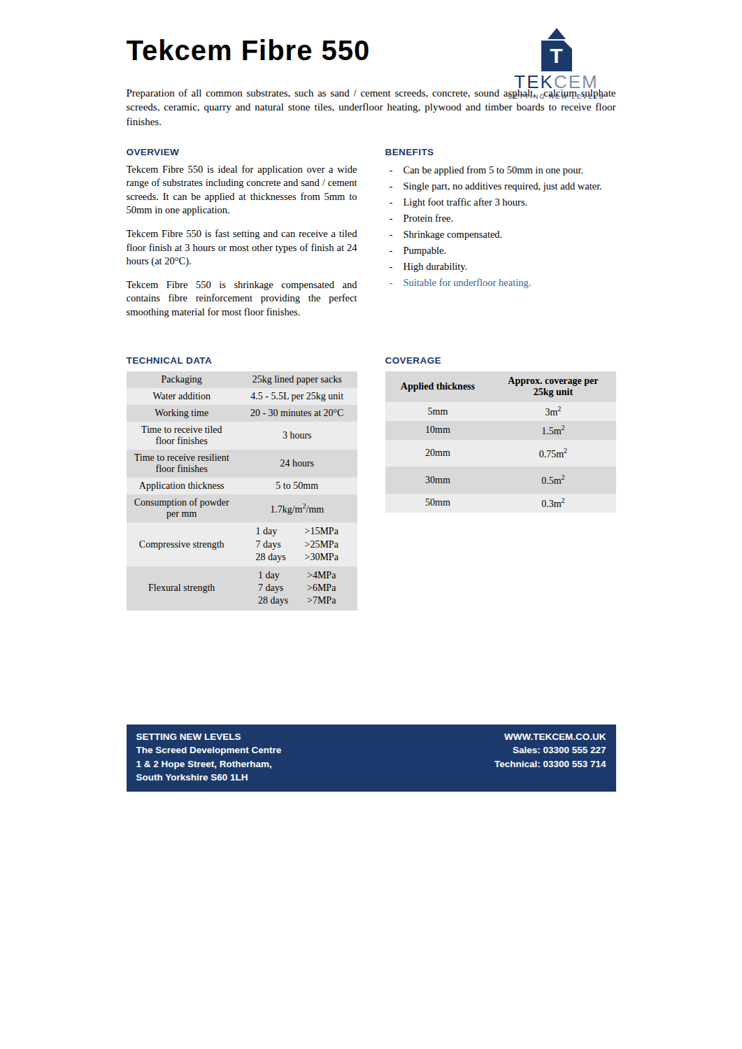TEKCEM
SETTING NEW LEVELS
Tekcem Fibre 550
Preparation of all common substrates, such as sand / cement screeds, concrete, sound asphalt, calcium sulphate screeds, ceramic, quarry and natural stone tiles, underfloor heating, plywood and timber boards to receive floor finishes.
OVERVIEW
Tekcem Fibre 550 is ideal for application over a wide range of substrates including concrete and sand / cement screeds. It can be applied at thicknesses from 5mm to 50mm in one application.
Tekcem Fibre 550 is fast setting and can receive a tiled floor finish at 3 hours or most other types of finish at 24 hours (at 20°C).
Tekcem Fibre 550 is shrinkage compensated and contains fibre reinforcement providing the perfect smoothing material for most floor finishes.
BENEFITS
Can be applied from 5 to 50mm in one pour.
Single part, no additives required, just add water.
Light foot traffic after 3 hours.
Protein free.
Shrinkage compensated.
Pumpable.
High durability.
Suitable for underfloor heating.
TECHNICAL DATA
| Packaging | 25kg lined paper sacks |
| Water addition | 4.5 - 5.5L per 25kg unit |
| Working time | 20 - 30 minutes at 20°C |
| Time to receive tiled floor finishes | 3 hours |
| Time to receive resilient floor finishes | 24 hours |
| Application thickness | 5 to 50mm |
| Consumption of powder per mm | 1.7kg/m 2 /mm |
| Compressive strength | 1 day >15MPa 7 days >25MPa 28 days >30MPa |
| Flexural strength | 1 day >4MPa 7 days >6MPa 28 days >7MPa |
COVERAGE
| Applied thickness | Approx. coverage per 25kg unit |
| --- | --- |
| 5mm | 3m 2 |
| 10mm | 1.5m 2 |
| 20mm | 0.75m 2 |
| 30mm | 0.5m 2 |
| 50mm | 0.3m 2 |
SETTING NEW LEVELS
The Screed Development Centre
1 & 2 Hope Street, Rotherham,
South Yorkshire S60 1LH
WWW.TEKCEM.CO.UK
Sales: 03300 555 227
Technical: 03300 553 714